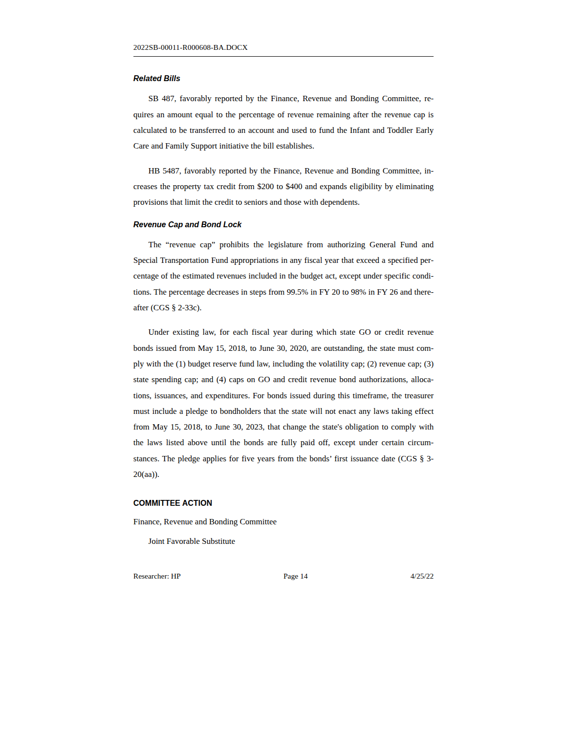2022SB-00011-R000608-BA.DOCX
Related Bills
SB 487, favorably reported by the Finance, Revenue and Bonding Committee, requires an amount equal to the percentage of revenue remaining after the revenue cap is calculated to be transferred to an account and used to fund the Infant and Toddler Early Care and Family Support initiative the bill establishes.
HB 5487, favorably reported by the Finance, Revenue and Bonding Committee, increases the property tax credit from $200 to $400 and expands eligibility by eliminating provisions that limit the credit to seniors and those with dependents.
Revenue Cap and Bond Lock
The “revenue cap” prohibits the legislature from authorizing General Fund and Special Transportation Fund appropriations in any fiscal year that exceed a specified percentage of the estimated revenues included in the budget act, except under specific conditions. The percentage decreases in steps from 99.5% in FY 20 to 98% in FY 26 and thereafter (CGS § 2-33c).
Under existing law, for each fiscal year during which state GO or credit revenue bonds issued from May 15, 2018, to June 30, 2020, are outstanding, the state must comply with the (1) budget reserve fund law, including the volatility cap; (2) revenue cap; (3) state spending cap; and (4) caps on GO and credit revenue bond authorizations, allocations, issuances, and expenditures. For bonds issued during this timeframe, the treasurer must include a pledge to bondholders that the state will not enact any laws taking effect from May 15, 2018, to June 30, 2023, that change the state's obligation to comply with the laws listed above until the bonds are fully paid off, except under certain circumstances. The pledge applies for five years from the bonds’ first issuance date (CGS § 3-20(aa)).
COMMITTEE ACTION
Finance, Revenue and Bonding Committee
Joint Favorable Substitute
Researcher: HP
Page 14
4/25/22